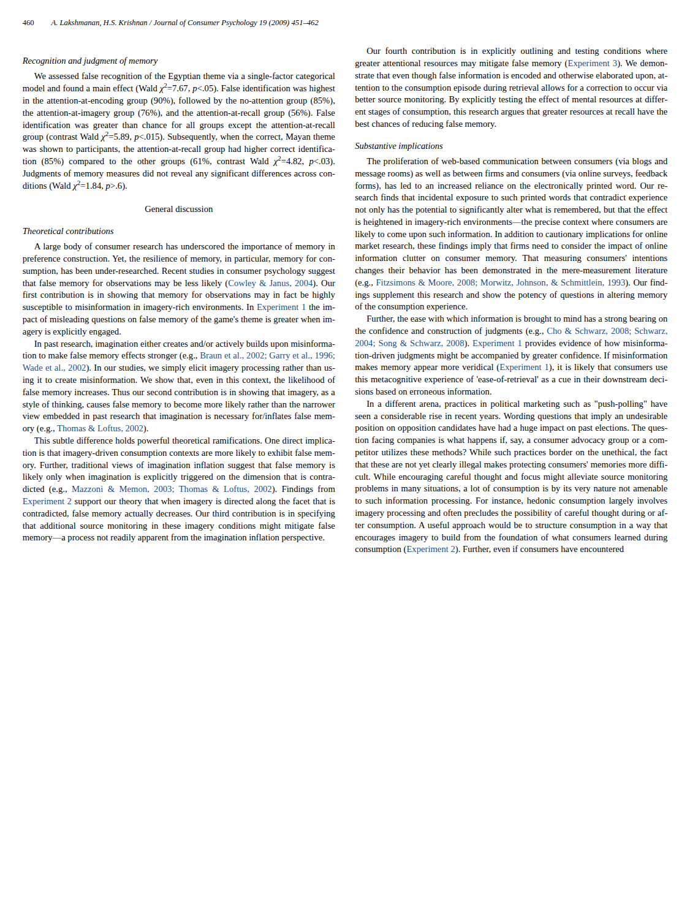460 A. Lakshmanan, H.S. Krishnan / Journal of Consumer Psychology 19 (2009) 451–462
Recognition and judgment of memory
We assessed false recognition of the Egyptian theme via a single-factor categorical model and found a main effect (Wald χ2=7.67, p<.05). False identification was highest in the attention-at-encoding group (90%), followed by the no-attention group (85%), the attention-at-imagery group (76%), and the attention-at-recall group (56%). False identification was greater than chance for all groups except the attention-at-recall group (contrast Wald χ2=5.89, p<.015). Subsequently, when the correct, Mayan theme was shown to participants, the attention-at-recall group had higher correct identification (85%) compared to the other groups (61%, contrast Wald χ2=4.82, p<.03). Judgments of memory measures did not reveal any significant differences across conditions (Wald χ2=1.84, p>.6).
General discussion
Theoretical contributions
A large body of consumer research has underscored the importance of memory in preference construction. Yet, the resilience of memory, in particular, memory for consumption, has been under-researched. Recent studies in consumer psychology suggest that false memory for observations may be less likely (Cowley & Janus, 2004). Our first contribution is in showing that memory for observations may in fact be highly susceptible to misinformation in imagery-rich environments. In Experiment 1 the impact of misleading questions on false memory of the game's theme is greater when imagery is explicitly engaged.
In past research, imagination either creates and/or actively builds upon misinformation to make false memory effects stronger (e.g., Braun et al., 2002; Garry et al., 1996; Wade et al., 2002). In our studies, we simply elicit imagery processing rather than using it to create misinformation. We show that, even in this context, the likelihood of false memory increases. Thus our second contribution is in showing that imagery, as a style of thinking, causes false memory to become more likely rather than the narrower view embedded in past research that imagination is necessary for/inflates false memory (e.g., Thomas & Loftus, 2002).
This subtle difference holds powerful theoretical ramifications. One direct implication is that imagery-driven consumption contexts are more likely to exhibit false memory. Further, traditional views of imagination inflation suggest that false memory is likely only when imagination is explicitly triggered on the dimension that is contradicted (e.g., Mazzoni & Memon, 2003; Thomas & Loftus, 2002). Findings from Experiment 2 support our theory that when imagery is directed along the facet that is contradicted, false memory actually decreases. Our third contribution is in specifying that additional source monitoring in these imagery conditions might mitigate false memory—a process not readily apparent from the imagination inflation perspective.
Our fourth contribution is in explicitly outlining and testing conditions where greater attentional resources may mitigate false memory (Experiment 3). We demonstrate that even though false information is encoded and otherwise elaborated upon, attention to the consumption episode during retrieval allows for a correction to occur via better source monitoring. By explicitly testing the effect of mental resources at different stages of consumption, this research argues that greater resources at recall have the best chances of reducing false memory.
Substantive implications
The proliferation of web-based communication between consumers (via blogs and message rooms) as well as between firms and consumers (via online surveys, feedback forms), has led to an increased reliance on the electronically printed word. Our research finds that incidental exposure to such printed words that contradict experience not only has the potential to significantly alter what is remembered, but that the effect is heightened in imagery-rich environments—the precise context where consumers are likely to come upon such information. In addition to cautionary implications for online market research, these findings imply that firms need to consider the impact of online information clutter on consumer memory. That measuring consumers' intentions changes their behavior has been demonstrated in the mere-measurement literature (e.g., Fitzsimons & Moore, 2008; Morwitz, Johnson, & Schmittlein, 1993). Our findings supplement this research and show the potency of questions in altering memory of the consumption experience.
Further, the ease with which information is brought to mind has a strong bearing on the confidence and construction of judgments (e.g., Cho & Schwarz, 2008; Schwarz, 2004; Song & Schwarz, 2008). Experiment 1 provides evidence of how misinformation-driven judgments might be accompanied by greater confidence. If misinformation makes memory appear more veridical (Experiment 1), it is likely that consumers use this metacognitive experience of 'ease-of-retrieval' as a cue in their downstream decisions based on erroneous information.
In a different arena, practices in political marketing such as "push-polling" have seen a considerable rise in recent years. Wording questions that imply an undesirable position on opposition candidates have had a huge impact on past elections. The question facing companies is what happens if, say, a consumer advocacy group or a competitor utilizes these methods? While such practices border on the unethical, the fact that these are not yet clearly illegal makes protecting consumers' memories more difficult. While encouraging careful thought and focus might alleviate source monitoring problems in many situations, a lot of consumption is by its very nature not amenable to such information processing. For instance, hedonic consumption largely involves imagery processing and often precludes the possibility of careful thought during or after consumption. A useful approach would be to structure consumption in a way that encourages imagery to build from the foundation of what consumers learned during consumption (Experiment 2). Further, even if consumers have encountered